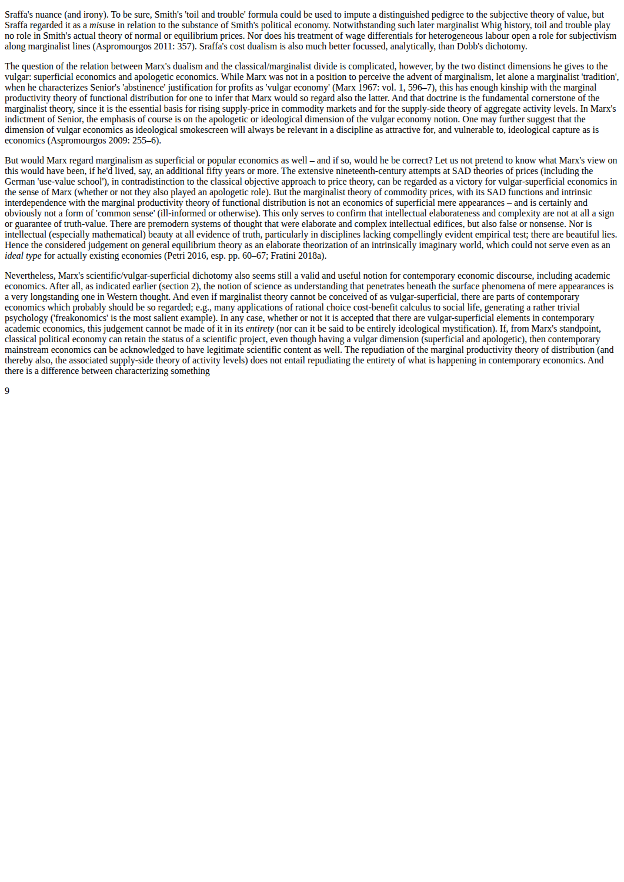Sraffa's nuance (and irony). To be sure, Smith's 'toil and trouble' formula could be used to impute a distinguished pedigree to the subjective theory of value, but Sraffa regarded it as a misuse in relation to the substance of Smith's political economy. Notwithstanding such later marginalist Whig history, toil and trouble play no role in Smith's actual theory of normal or equilibrium prices. Nor does his treatment of wage differentials for heterogeneous labour open a role for subjectivism along marginalist lines (Aspromourgos 2011: 357). Sraffa's cost dualism is also much better focussed, analytically, than Dobb's dichotomy.
The question of the relation between Marx's dualism and the classical/marginalist divide is complicated, however, by the two distinct dimensions he gives to the vulgar: superficial economics and apologetic economics. While Marx was not in a position to perceive the advent of marginalism, let alone a marginalist 'tradition', when he characterizes Senior's 'abstinence' justification for profits as 'vulgar economy' (Marx 1967: vol. 1, 596–7), this has enough kinship with the marginal productivity theory of functional distribution for one to infer that Marx would so regard also the latter. And that doctrine is the fundamental cornerstone of the marginalist theory, since it is the essential basis for rising supply-price in commodity markets and for the supply-side theory of aggregate activity levels. In Marx's indictment of Senior, the emphasis of course is on the apologetic or ideological dimension of the vulgar economy notion. One may further suggest that the dimension of vulgar economics as ideological smokescreen will always be relevant in a discipline as attractive for, and vulnerable to, ideological capture as is economics (Aspromourgos 2009: 255–6).
But would Marx regard marginalism as superficial or popular economics as well – and if so, would he be correct? Let us not pretend to know what Marx's view on this would have been, if he'd lived, say, an additional fifty years or more. The extensive nineteenth-century attempts at SAD theories of prices (including the German 'use-value school'), in contradistinction to the classical objective approach to price theory, can be regarded as a victory for vulgar-superficial economics in the sense of Marx (whether or not they also played an apologetic role). But the marginalist theory of commodity prices, with its SAD functions and intrinsic interdependence with the marginal productivity theory of functional distribution is not an economics of superficial mere appearances – and is certainly and obviously not a form of 'common sense' (ill-informed or otherwise). This only serves to confirm that intellectual elaborateness and complexity are not at all a sign or guarantee of truth-value. There are premodern systems of thought that were elaborate and complex intellectual edifices, but also false or nonsense. Nor is intellectual (especially mathematical) beauty at all evidence of truth, particularly in disciplines lacking compellingly evident empirical test; there are beautiful lies. Hence the considered judgement on general equilibrium theory as an elaborate theorization of an intrinsically imaginary world, which could not serve even as an ideal type for actually existing economies (Petri 2016, esp. pp. 60–67; Fratini 2018a).
Nevertheless, Marx's scientific/vulgar-superficial dichotomy also seems still a valid and useful notion for contemporary economic discourse, including academic economics. After all, as indicated earlier (section 2), the notion of science as understanding that penetrates beneath the surface phenomena of mere appearances is a very longstanding one in Western thought. And even if marginalist theory cannot be conceived of as vulgar-superficial, there are parts of contemporary economics which probably should be so regarded; e.g., many applications of rational choice cost-benefit calculus to social life, generating a rather trivial psychology ('freakonomics' is the most salient example). In any case, whether or not it is accepted that there are vulgar-superficial elements in contemporary academic economics, this judgement cannot be made of it in its entirety (nor can it be said to be entirely ideological mystification). If, from Marx's standpoint, classical political economy can retain the status of a scientific project, even though having a vulgar dimension (superficial and apologetic), then contemporary mainstream economics can be acknowledged to have legitimate scientific content as well. The repudiation of the marginal productivity theory of distribution (and thereby also, the associated supply-side theory of activity levels) does not entail repudiating the entirety of what is happening in contemporary economics. And there is a difference between characterizing something
9